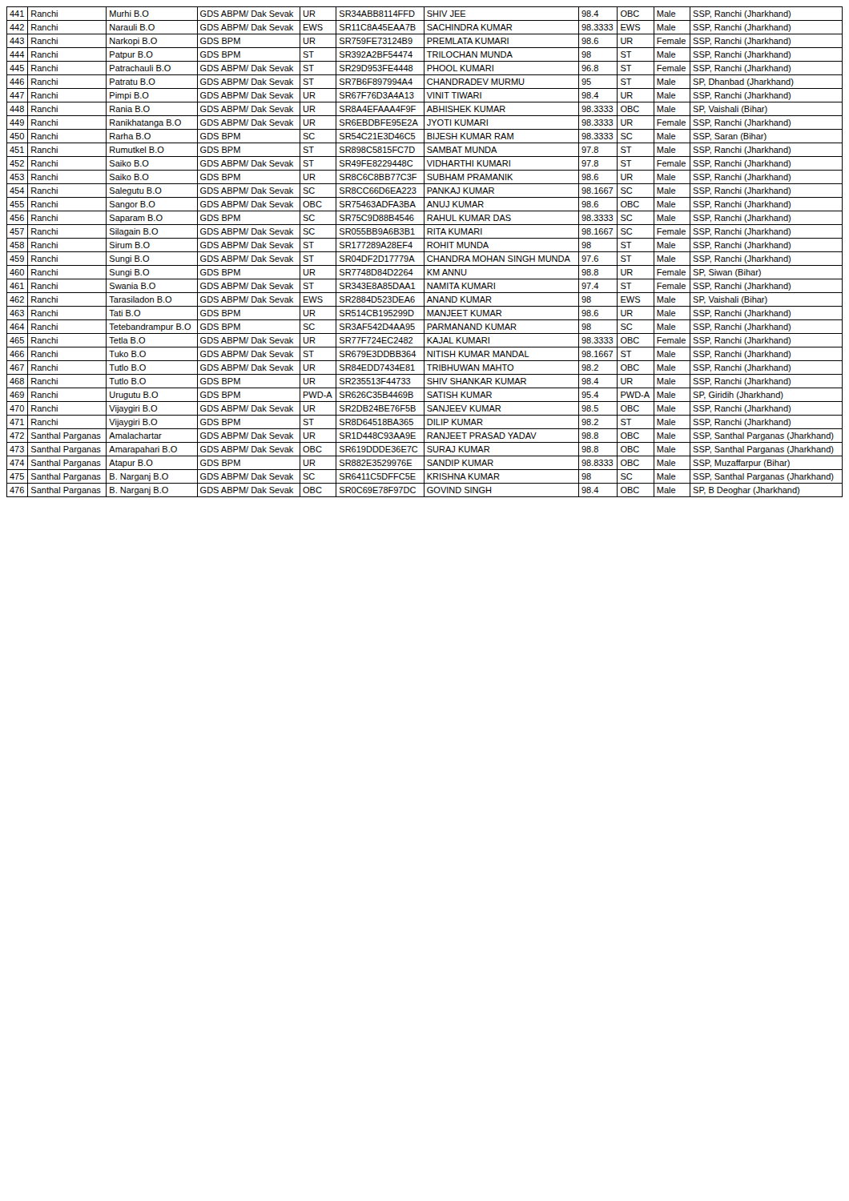| 441 | Ranchi | Murhi B.O | GDS ABPM/ Dak Sevak | UR | SR34ABB8114FFD | SHIV JEE | 98.4 | OBC | Male | SSP, Ranchi (Jharkhand) |
| 442 | Ranchi | Narauli B.O | GDS ABPM/ Dak Sevak | EWS | SR11C8A45EAA7B | SACHINDRA KUMAR | 98.3333 | EWS | Male | SSP, Ranchi (Jharkhand) |
| 443 | Ranchi | Narkopi B.O | GDS BPM | UR | SR759FE73124B9 | PREMLATA KUMARI | 98.6 | UR | Female | SSP, Ranchi (Jharkhand) |
| 444 | Ranchi | Patpur B.O | GDS BPM | ST | SR392A2BF54474 | TRILOCHAN MUNDA | 98 | ST | Male | SSP, Ranchi (Jharkhand) |
| 445 | Ranchi | Patrachauli B.O | GDS ABPM/ Dak Sevak | ST | SR29D953FE4448 | PHOOL KUMARI | 96.8 | ST | Female | SSP, Ranchi (Jharkhand) |
| 446 | Ranchi | Patratu B.O | GDS ABPM/ Dak Sevak | ST | SR7B6F897994A4 | CHANDRADEV MURMU | 95 | ST | Male | SP, Dhanbad (Jharkhand) |
| 447 | Ranchi | Pimpi B.O | GDS ABPM/ Dak Sevak | UR | SR67F76D3A4A13 | VINIT TIWARI | 98.4 | UR | Male | SSP, Ranchi (Jharkhand) |
| 448 | Ranchi | Rania B.O | GDS ABPM/ Dak Sevak | UR | SR8A4EFAAA4F9F | ABHISHEK KUMAR | 98.3333 | OBC | Male | SP, Vaishali (Bihar) |
| 449 | Ranchi | Ranikhatanga B.O | GDS ABPM/ Dak Sevak | UR | SR6EBDBFE95E2A | JYOTI KUMARI | 98.3333 | UR | Female | SSP, Ranchi (Jharkhand) |
| 450 | Ranchi | Rarha B.O | GDS BPM | SC | SR54C21E3D46C5 | BIJESH KUMAR RAM | 98.3333 | SC | Male | SSP, Saran (Bihar) |
| 451 | Ranchi | Rumutkel B.O | GDS BPM | ST | SR898C5815FC7D | SAMBAT MUNDA | 97.8 | ST | Male | SSP, Ranchi (Jharkhand) |
| 452 | Ranchi | Saiko B.O | GDS ABPM/ Dak Sevak | ST | SR49FE8229448C | VIDHARTHI KUMARI | 97.8 | ST | Female | SSP, Ranchi (Jharkhand) |
| 453 | Ranchi | Saiko B.O | GDS BPM | UR | SR8C6C8BB77C3F | SUBHAM PRAMANIK | 98.6 | UR | Male | SSP, Ranchi (Jharkhand) |
| 454 | Ranchi | Salegutu B.O | GDS ABPM/ Dak Sevak | SC | SR8CC66D6EA223 | PANKAJ KUMAR | 98.1667 | SC | Male | SSP, Ranchi (Jharkhand) |
| 455 | Ranchi | Sangor B.O | GDS ABPM/ Dak Sevak | OBC | SR75463ADFA3BA | ANUJ KUMAR | 98.6 | OBC | Male | SSP, Ranchi (Jharkhand) |
| 456 | Ranchi | Saparam B.O | GDS BPM | SC | SR75C9D88B4546 | RAHUL KUMAR DAS | 98.3333 | SC | Male | SSP, Ranchi (Jharkhand) |
| 457 | Ranchi | Silagain B.O | GDS ABPM/ Dak Sevak | SC | SR055BB9A6B3B1 | RITA KUMARI | 98.1667 | SC | Female | SSP, Ranchi (Jharkhand) |
| 458 | Ranchi | Sirum B.O | GDS ABPM/ Dak Sevak | ST | SR177289A28EF4 | ROHIT MUNDA | 98 | ST | Male | SSP, Ranchi (Jharkhand) |
| 459 | Ranchi | Sungi B.O | GDS ABPM/ Dak Sevak | ST | SR04DF2D17779A | CHANDRA MOHAN SINGH MUNDA | 97.6 | ST | Male | SSP, Ranchi (Jharkhand) |
| 460 | Ranchi | Sungi B.O | GDS BPM | UR | SR7748D84D2264 | KM ANNU | 98.8 | UR | Female | SP, Siwan (Bihar) |
| 461 | Ranchi | Swania B.O | GDS ABPM/ Dak Sevak | ST | SR343E8A85DAA1 | NAMITA KUMARI | 97.4 | ST | Female | SSP, Ranchi (Jharkhand) |
| 462 | Ranchi | Tarasiladon B.O | GDS ABPM/ Dak Sevak | EWS | SR2884D523DEA6 | ANAND KUMAR | 98 | EWS | Male | SP, Vaishali (Bihar) |
| 463 | Ranchi | Tati B.O | GDS BPM | UR | SR514CB195299D | MANJEET KUMAR | 98.6 | UR | Male | SSP, Ranchi (Jharkhand) |
| 464 | Ranchi | Tetebandrampur B.O | GDS BPM | SC | SR3AF542D4AA95 | PARMANAND KUMAR | 98 | SC | Male | SSP, Ranchi (Jharkhand) |
| 465 | Ranchi | Tetla B.O | GDS ABPM/ Dak Sevak | UR | SR77F724EC2482 | KAJAL KUMARI | 98.3333 | OBC | Female | SSP, Ranchi (Jharkhand) |
| 466 | Ranchi | Tuko B.O | GDS ABPM/ Dak Sevak | ST | SR679E3DDBB364 | NITISH KUMAR MANDAL | 98.1667 | ST | Male | SSP, Ranchi (Jharkhand) |
| 467 | Ranchi | Tutlo B.O | GDS ABPM/ Dak Sevak | UR | SR84EDD7434E81 | TRIBHUWAN MAHTO | 98.2 | OBC | Male | SSP, Ranchi (Jharkhand) |
| 468 | Ranchi | Tutlo B.O | GDS BPM | UR | SR235513F44733 | SHIV SHANKAR KUMAR | 98.4 | UR | Male | SSP, Ranchi (Jharkhand) |
| 469 | Ranchi | Urugutu B.O | GDS BPM | PWD-A | SR626C35B4469B | SATISH KUMAR | 95.4 | PWD-A | Male | SP, Giridih (Jharkhand) |
| 470 | Ranchi | Vijaygiri B.O | GDS ABPM/ Dak Sevak | UR | SR2DB24BE76F5B | SANJEEV KUMAR | 98.5 | OBC | Male | SSP, Ranchi (Jharkhand) |
| 471 | Ranchi | Vijaygiri B.O | GDS BPM | ST | SR8D64518BA365 | DILIP KUMAR | 98.2 | ST | Male | SSP, Ranchi (Jharkhand) |
| 472 | Santhal Parganas | Amalachartar | GDS ABPM/ Dak Sevak | UR | SR1D448C93AA9E | RANJEET PRASAD YADAV | 98.8 | OBC | Male | SSP, Santhal Parganas (Jharkhand) |
| 473 | Santhal Parganas | Amarapahari B.O | GDS ABPM/ Dak Sevak | OBC | SR619DDDE36E7C | SURAJ KUMAR | 98.8 | OBC | Male | SSP, Santhal Parganas (Jharkhand) |
| 474 | Santhal Parganas | Atapur B.O | GDS BPM | UR | SR882E3529976E | SANDIP KUMAR | 98.8333 | OBC | Male | SSP, Muzaffarpur (Bihar) |
| 475 | Santhal Parganas | B. Narganj B.O | GDS ABPM/ Dak Sevak | SC | SR6411C5DFFC5E | KRISHNA KUMAR | 98 | SC | Male | SSP, Santhal Parganas (Jharkhand) |
| 476 | Santhal Parganas | B. Narganj B.O | GDS ABPM/ Dak Sevak | OBC | SR0C69E78F97DC | GOVIND SINGH | 98.4 | OBC | Male | SP, B Deoghar (Jharkhand) |